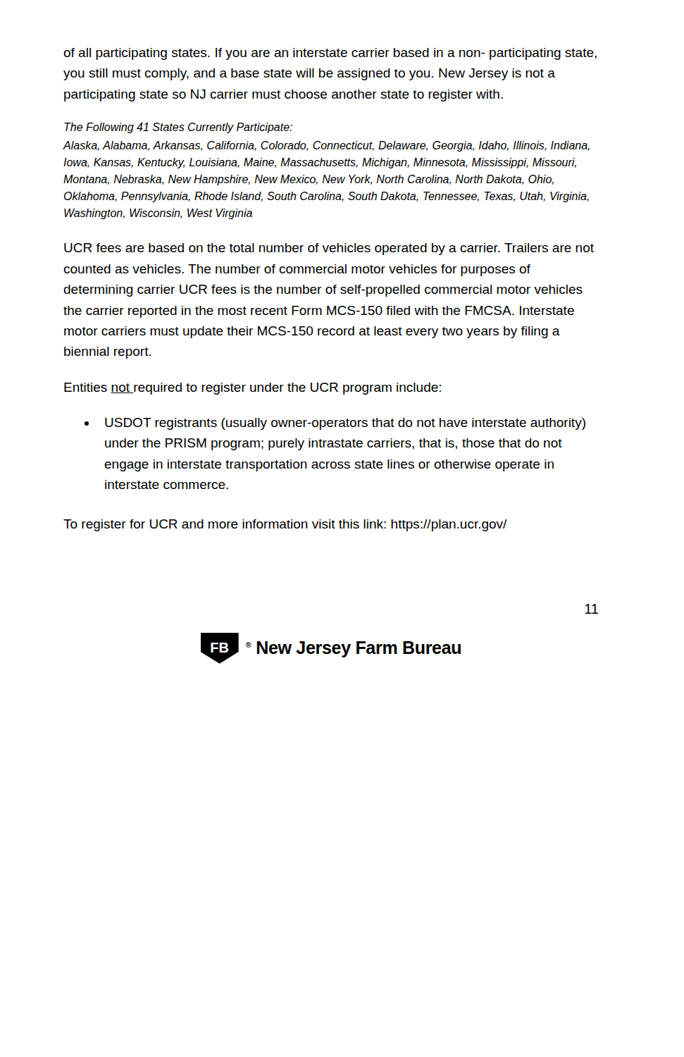of all participating states. If you are an interstate carrier based in a non- participating state, you still must comply, and a base state will be assigned to you. New Jersey is not a participating state so NJ carrier must choose another state to register with.
The Following 41 States Currently Participate: Alaska, Alabama, Arkansas, California, Colorado, Connecticut, Delaware, Georgia, Idaho, Illinois, Indiana, Iowa, Kansas, Kentucky, Louisiana, Maine, Massachusetts, Michigan, Minnesota, Mississippi, Missouri, Montana, Nebraska, New Hampshire, New Mexico, New York, North Carolina, North Dakota, Ohio, Oklahoma, Pennsylvania, Rhode Island, South Carolina, South Dakota, Tennessee, Texas, Utah, Virginia, Washington, Wisconsin, West Virginia
UCR fees are based on the total number of vehicles operated by a carrier. Trailers are not counted as vehicles. The number of commercial motor vehicles for purposes of determining carrier UCR fees is the number of self-propelled commercial motor vehicles the carrier reported in the most recent Form MCS-150 filed with the FMCSA. Interstate motor carriers must update their MCS-150 record at least every two years by filing a biennial report.
Entities not required to register under the UCR program include:
USDOT registrants (usually owner-operators that do not have interstate authority) under the PRISM program; purely intrastate carriers, that is, those that do not engage in interstate transportation across state lines or otherwise operate in interstate commerce.
To register for UCR and more information visit this link: https://plan.ucr.gov/
11
® New Jersey Farm Bureau